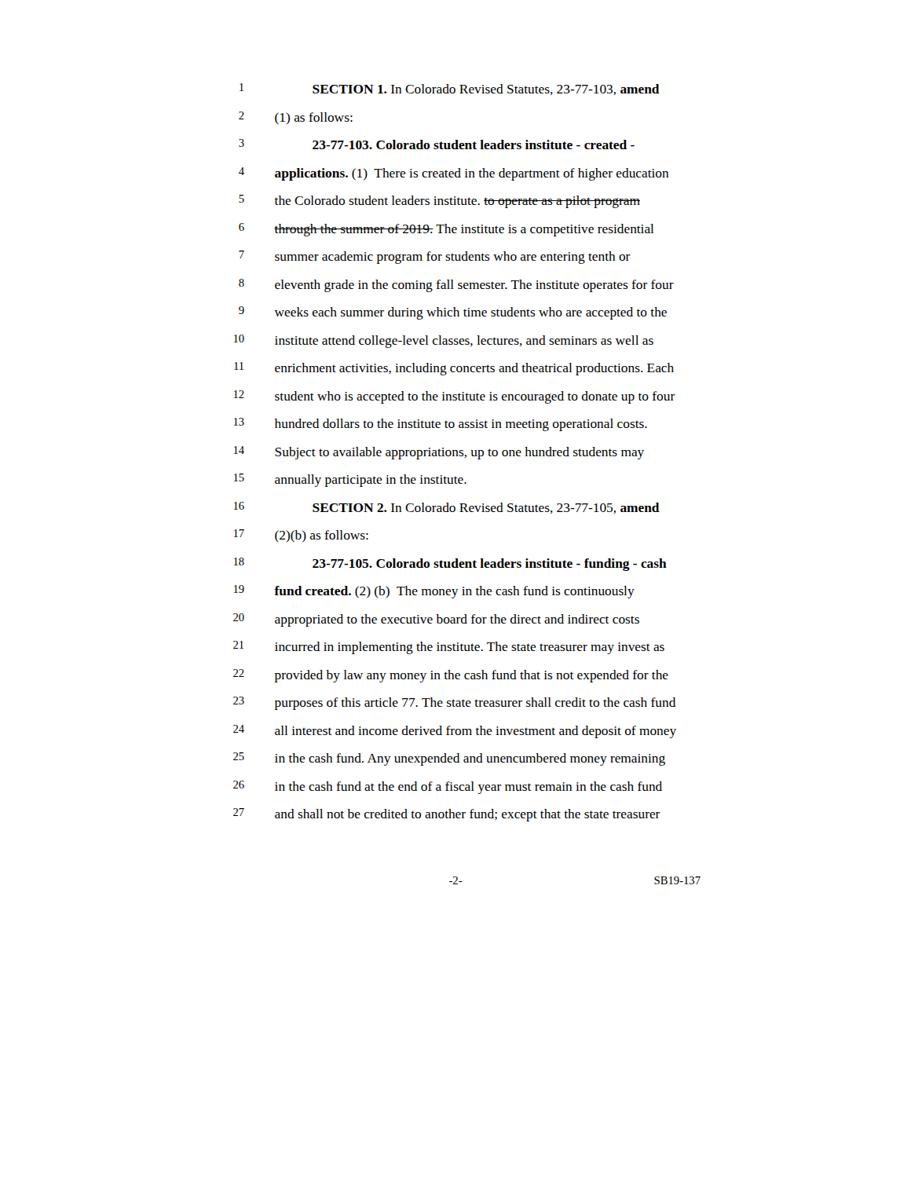SECTION 1. In Colorado Revised Statutes, 23-77-103, amend
(1) as follows:
23-77-103. Colorado student leaders institute - created -
applications. (1) There is created in the department of higher education
the Colorado student leaders institute. to operate as a pilot program
through the summer of 2019. The institute is a competitive residential
summer academic program for students who are entering tenth or
eleventh grade in the coming fall semester. The institute operates for four
weeks each summer during which time students who are accepted to the
institute attend college-level classes, lectures, and seminars as well as
enrichment activities, including concerts and theatrical productions. Each
student who is accepted to the institute is encouraged to donate up to four
hundred dollars to the institute to assist in meeting operational costs.
Subject to available appropriations, up to one hundred students may
annually participate in the institute.
SECTION 2. In Colorado Revised Statutes, 23-77-105, amend
(2)(b) as follows:
23-77-105. Colorado student leaders institute - funding - cash
fund created. (2) (b) The money in the cash fund is continuously
appropriated to the executive board for the direct and indirect costs
incurred in implementing the institute. The state treasurer may invest as
provided by law any money in the cash fund that is not expended for the
purposes of this article 77. The state treasurer shall credit to the cash fund
all interest and income derived from the investment and deposit of money
in the cash fund. Any unexpended and unencumbered money remaining
in the cash fund at the end of a fiscal year must remain in the cash fund
and shall not be credited to another fund; except that the state treasurer
-2- SB19-137